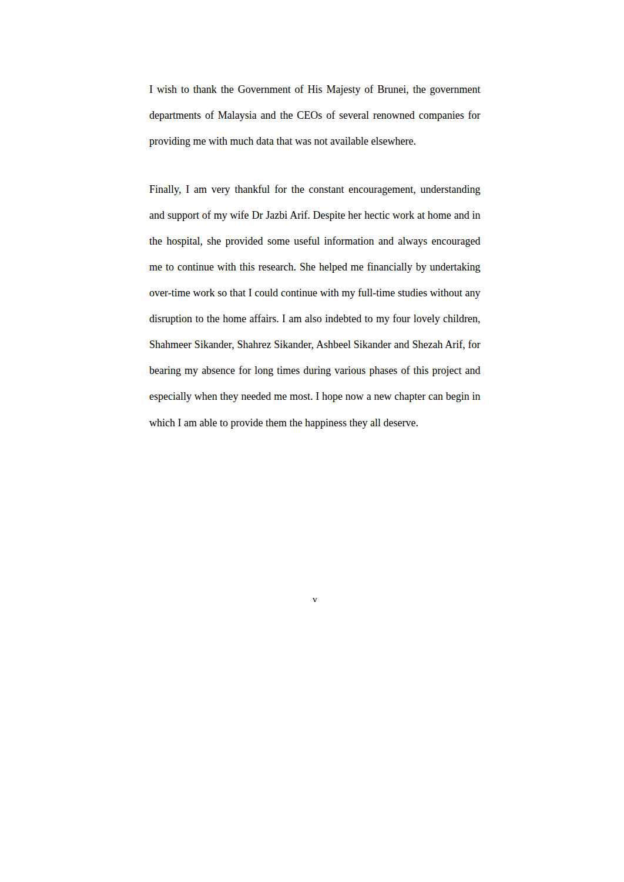I wish to thank the Government of His Majesty of Brunei, the government departments of Malaysia and the CEOs of several renowned companies for providing me with much data that was not available elsewhere.
Finally, I am very thankful for the constant encouragement, understanding and support of my wife Dr Jazbi Arif. Despite her hectic work at home and in the hospital, she provided some useful information and always encouraged me to continue with this research. She helped me financially by undertaking over-time work so that I could continue with my full-time studies without any disruption to the home affairs. I am also indebted to my four lovely children, Shahmeer Sikander, Shahrez Sikander, Ashbeel Sikander and Shezah Arif, for bearing my absence for long times during various phases of this project and especially when they needed me most. I hope now a new chapter can begin in which I am able to provide them the happiness they all deserve.
v